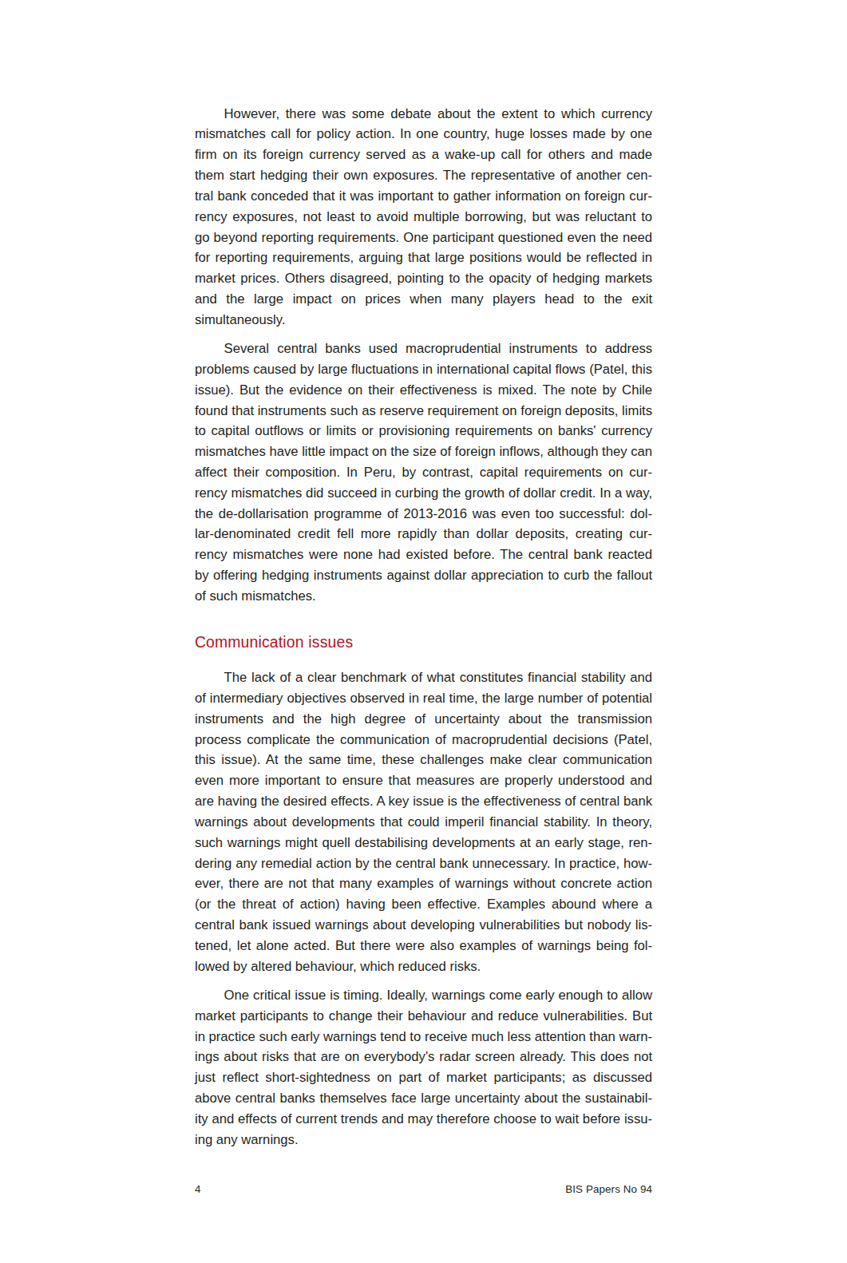However, there was some debate about the extent to which currency mismatches call for policy action. In one country, huge losses made by one firm on its foreign currency served as a wake-up call for others and made them start hedging their own exposures. The representative of another central bank conceded that it was important to gather information on foreign currency exposures, not least to avoid multiple borrowing, but was reluctant to go beyond reporting requirements. One participant questioned even the need for reporting requirements, arguing that large positions would be reflected in market prices. Others disagreed, pointing to the opacity of hedging markets and the large impact on prices when many players head to the exit simultaneously.
Several central banks used macroprudential instruments to address problems caused by large fluctuations in international capital flows (Patel, this issue). But the evidence on their effectiveness is mixed. The note by Chile found that instruments such as reserve requirement on foreign deposits, limits to capital outflows or limits or provisioning requirements on banks' currency mismatches have little impact on the size of foreign inflows, although they can affect their composition. In Peru, by contrast, capital requirements on currency mismatches did succeed in curbing the growth of dollar credit. In a way, the de-dollarisation programme of 2013-2016 was even too successful: dollar-denominated credit fell more rapidly than dollar deposits, creating currency mismatches were none had existed before. The central bank reacted by offering hedging instruments against dollar appreciation to curb the fallout of such mismatches.
Communication issues
The lack of a clear benchmark of what constitutes financial stability and of intermediary objectives observed in real time, the large number of potential instruments and the high degree of uncertainty about the transmission process complicate the communication of macroprudential decisions (Patel, this issue). At the same time, these challenges make clear communication even more important to ensure that measures are properly understood and are having the desired effects. A key issue is the effectiveness of central bank warnings about developments that could imperil financial stability. In theory, such warnings might quell destabilising developments at an early stage, rendering any remedial action by the central bank unnecessary. In practice, however, there are not that many examples of warnings without concrete action (or the threat of action) having been effective. Examples abound where a central bank issued warnings about developing vulnerabilities but nobody listened, let alone acted. But there were also examples of warnings being followed by altered behaviour, which reduced risks.
One critical issue is timing. Ideally, warnings come early enough to allow market participants to change their behaviour and reduce vulnerabilities. But in practice such early warnings tend to receive much less attention than warnings about risks that are on everybody's radar screen already. This does not just reflect short-sightedness on part of market participants; as discussed above central banks themselves face large uncertainty about the sustainability and effects of current trends and may therefore choose to wait before issuing any warnings.
4 BIS Papers No 94